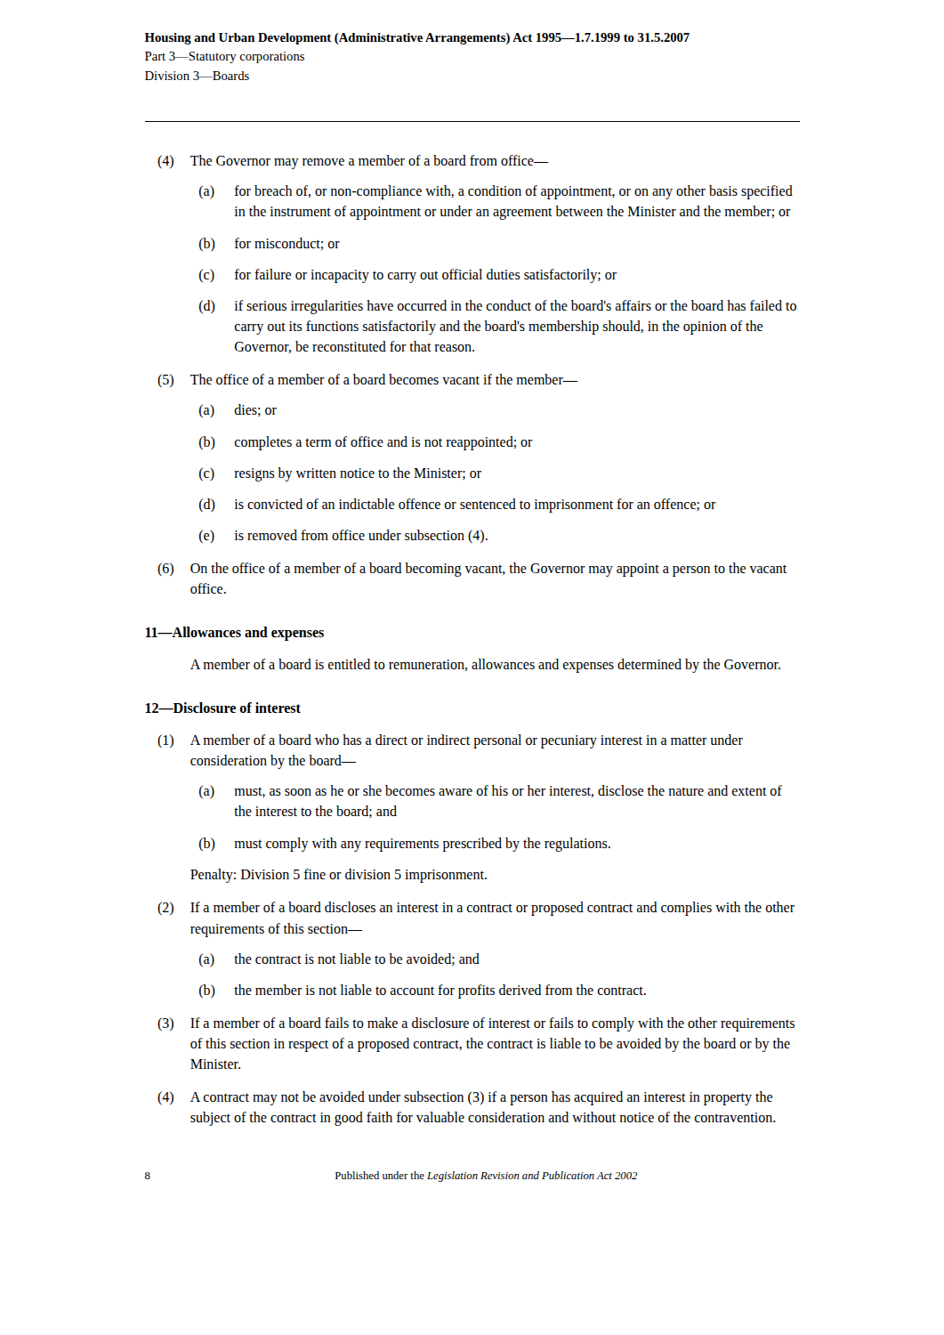Housing and Urban Development (Administrative Arrangements) Act 1995—1.7.1999 to 31.5.2007
Part 3—Statutory corporations
Division 3—Boards
(4) The Governor may remove a member of a board from office—
(a) for breach of, or non-compliance with, a condition of appointment, or on any other basis specified in the instrument of appointment or under an agreement between the Minister and the member; or
(b) for misconduct; or
(c) for failure or incapacity to carry out official duties satisfactorily; or
(d) if serious irregularities have occurred in the conduct of the board's affairs or the board has failed to carry out its functions satisfactorily and the board's membership should, in the opinion of the Governor, be reconstituted for that reason.
(5) The office of a member of a board becomes vacant if the member—
(a) dies; or
(b) completes a term of office and is not reappointed; or
(c) resigns by written notice to the Minister; or
(d) is convicted of an indictable offence or sentenced to imprisonment for an offence; or
(e) is removed from office under subsection (4).
(6) On the office of a member of a board becoming vacant, the Governor may appoint a person to the vacant office.
11—Allowances and expenses
A member of a board is entitled to remuneration, allowances and expenses determined by the Governor.
12—Disclosure of interest
(1) A member of a board who has a direct or indirect personal or pecuniary interest in a matter under consideration by the board—
(a) must, as soon as he or she becomes aware of his or her interest, disclose the nature and extent of the interest to the board; and
(b) must comply with any requirements prescribed by the regulations.
Penalty: Division 5 fine or division 5 imprisonment.
(2) If a member of a board discloses an interest in a contract or proposed contract and complies with the other requirements of this section—
(a) the contract is not liable to be avoided; and
(b) the member is not liable to account for profits derived from the contract.
(3) If a member of a board fails to make a disclosure of interest or fails to comply with the other requirements of this section in respect of a proposed contract, the contract is liable to be avoided by the board or by the Minister.
(4) A contract may not be avoided under subsection (3) if a person has acquired an interest in property the subject of the contract in good faith for valuable consideration and without notice of the contravention.
8 Published under the Legislation Revision and Publication Act 2002